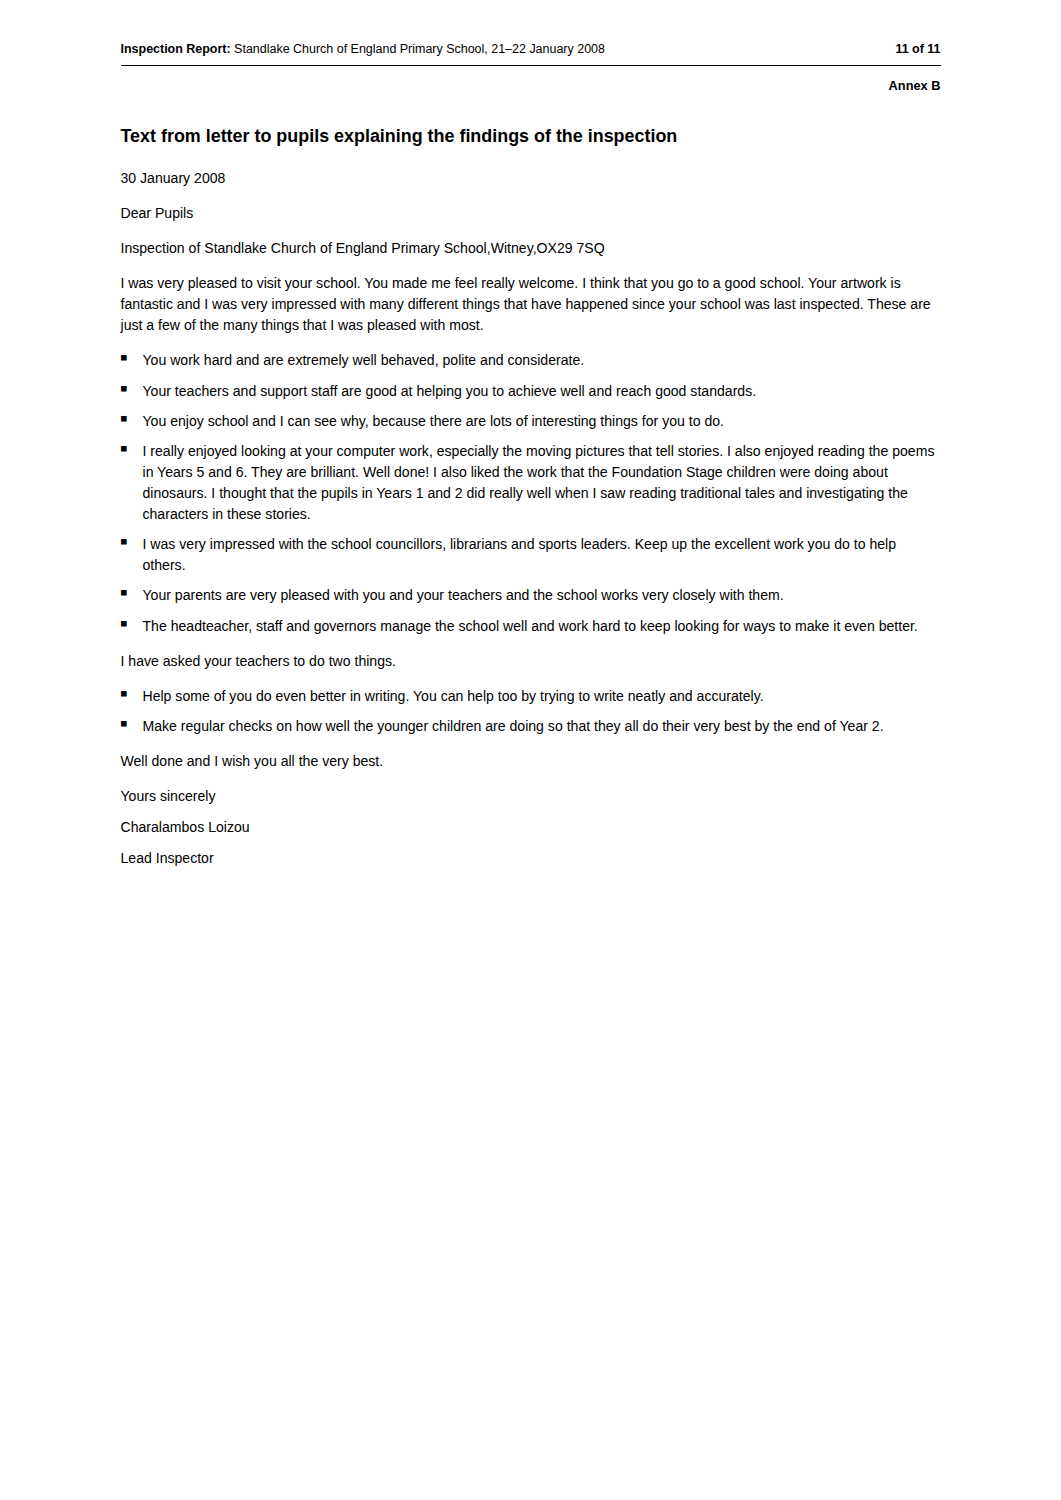Inspection Report: Standlake Church of England Primary School, 21–22 January 2008
11 of 11
Annex B
Text from letter to pupils explaining the findings of the inspection
30 January 2008
Dear Pupils
Inspection of Standlake Church of England Primary School,Witney,OX29 7SQ
I was very pleased to visit your school. You made me feel really welcome. I think that you go to a good school. Your artwork is fantastic and I was very impressed with many different things that have happened since your school was last inspected. These are just a few of the many things that I was pleased with most.
You work hard and are extremely well behaved, polite and considerate.
Your teachers and support staff are good at helping you to achieve well and reach good standards.
You enjoy school and I can see why, because there are lots of interesting things for you to do.
I really enjoyed looking at your computer work, especially the moving pictures that tell stories. I also enjoyed reading the poems in Years 5 and 6. They are brilliant. Well done! I also liked the work that the Foundation Stage children were doing about dinosaurs. I thought that the pupils in Years 1 and 2 did really well when I saw reading traditional tales and investigating the characters in these stories.
I was very impressed with the school councillors, librarians and sports leaders. Keep up the excellent work you do to help others.
Your parents are very pleased with you and your teachers and the school works very closely with them.
The headteacher, staff and governors manage the school well and work hard to keep looking for ways to make it even better.
I have asked your teachers to do two things.
Help some of you do even better in writing. You can help too by trying to write neatly and accurately.
Make regular checks on how well the younger children are doing so that they all do their very best by the end of Year 2.
Well done and I wish you all the very best.
Yours sincerely
Charalambos Loizou
Lead Inspector